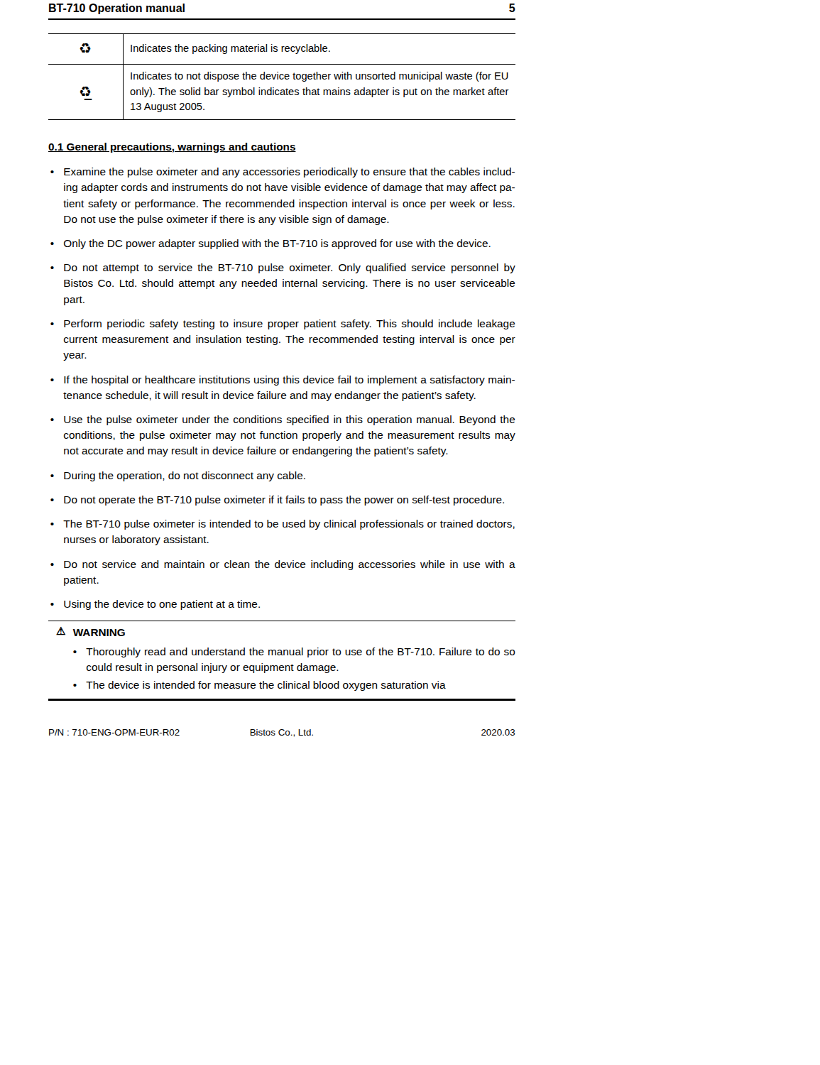BT-710 Operation manual 5
| ♻ | Indicates the packing material is recyclable. |
| ♻̲ | Indicates to not dispose the device together with unsorted municipal waste (for EU only). The solid bar symbol indicates that mains adapter is put on the market after 13 August 2005. |
0.1 General precautions, warnings and cautions
Examine the pulse oximeter and any accessories periodically to ensure that the cables including adapter cords and instruments do not have visible evidence of damage that may affect patient safety or performance. The recommended inspection interval is once per week or less. Do not use the pulse oximeter if there is any visible sign of damage.
Only the DC power adapter supplied with the BT-710 is approved for use with the device.
Do not attempt to service the BT-710 pulse oximeter. Only qualified service personnel by Bistos Co. Ltd. should attempt any needed internal servicing. There is no user serviceable part.
Perform periodic safety testing to insure proper patient safety. This should include leakage current measurement and insulation testing. The recommended testing interval is once per year.
If the hospital or healthcare institutions using this device fail to implement a satisfactory maintenance schedule, it will result in device failure and may endanger the patient’s safety.
Use the pulse oximeter under the conditions specified in this operation manual. Beyond the conditions, the pulse oximeter may not function properly and the measurement results may not accurate and may result in device failure or endangering the patient’s safety.
During the operation, do not disconnect any cable.
Do not operate the BT-710 pulse oximeter if it fails to pass the power on self-test procedure.
The BT-710 pulse oximeter is intended to be used by clinical professionals or trained doctors, nurses or laboratory assistant.
Do not service and maintain or clean the device including accessories while in use with a patient.
Using the device to one patient at a time.
⚠WARNING
Thoroughly read and understand the manual prior to use of the BT-710. Failure to do so could result in personal injury or equipment damage.
The device is intended for measure the clinical blood oxygen saturation via
P/N : 710-ENG-OPM-EUR-R02 Bistos Co., Ltd. 2020.03